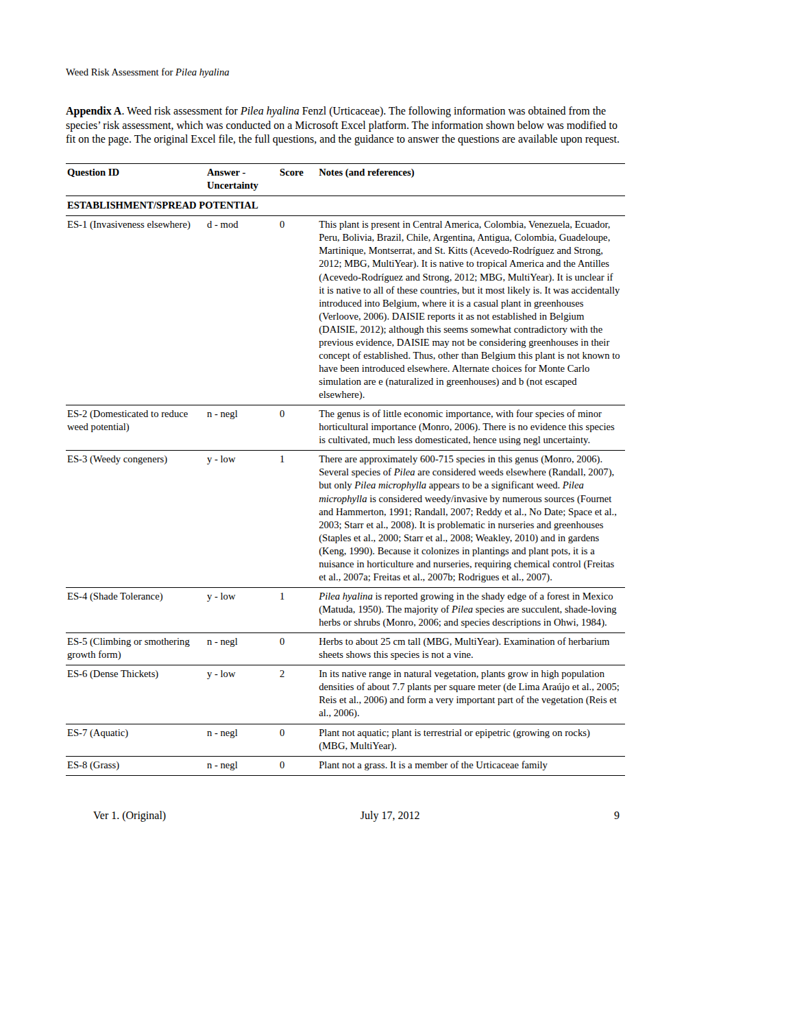Weed Risk Assessment for Pilea hyalina
Appendix A. Weed risk assessment for Pilea hyalina Fenzl (Urticaceae). The following information was obtained from the species’ risk assessment, which was conducted on a Microsoft Excel platform. The information shown below was modified to fit on the page. The original Excel file, the full questions, and the guidance to answer the questions are available upon request.
| Question ID | Answer - Uncertainty | Score | Notes (and references) |
| --- | --- | --- | --- |
| ESTABLISHMENT/SPREAD POTENTIAL |
| ES-1 (Invasiveness elsewhere) | d - mod | 0 | This plant is present in Central America, Colombia, Venezuela, Ecuador, Peru, Bolivia, Brazil, Chile, Argentina, Antigua, Colombia, Guadeloupe, Martinique, Montserrat, and St. Kitts (Acevedo-Rodríguez and Strong, 2012; MBG, MultiYear). It is native to tropical America and the Antilles (Acevedo-Rodríguez and Strong, 2012; MBG, MultiYear). It is unclear if it is native to all of these countries, but it most likely is. It was accidentally introduced into Belgium, where it is a casual plant in greenhouses (Verloove, 2006). DAISIE reports it as not established in Belgium (DAISIE, 2012); although this seems somewhat contradictory with the previous evidence, DAISIE may not be considering greenhouses in their concept of established. Thus, other than Belgium this plant is not known to have been introduced elsewhere. Alternate choices for Monte Carlo simulation are e (naturalized in greenhouses) and b (not escaped elsewhere). |
| ES-2 (Domesticated to reduce weed potential) | n - negl | 0 | The genus is of little economic importance, with four species of minor horticultural importance (Monro, 2006). There is no evidence this species is cultivated, much less domesticated, hence using negl uncertainty. |
| ES-3 (Weedy congeners) | y - low | 1 | There are approximately 600-715 species in this genus (Monro, 2006). Several species of Pilea are considered weeds elsewhere (Randall, 2007), but only Pilea microphylla appears to be a significant weed. Pilea microphylla is considered weedy/invasive by numerous sources (Fournet and Hammerton, 1991; Randall, 2007; Reddy et al., No Date; Space et al., 2003; Starr et al., 2008). It is problematic in nurseries and greenhouses (Staples et al., 2000; Starr et al., 2008; Weakley, 2010) and in gardens (Keng, 1990). Because it colonizes in plantings and plant pots, it is a nuisance in horticulture and nurseries, requiring chemical control (Freitas et al., 2007a; Freitas et al., 2007b; Rodrigues et al., 2007). |
| ES-4 (Shade Tolerance) | y - low | 1 | Pilea hyalina is reported growing in the shady edge of a forest in Mexico (Matuda, 1950). The majority of Pilea species are succulent, shade-loving herbs or shrubs (Monro, 2006; and species descriptions in Ohwi, 1984). |
| ES-5 (Climbing or smothering growth form) | n - negl | 0 | Herbs to about 25 cm tall (MBG, MultiYear). Examination of herbarium sheets shows this species is not a vine. |
| ES-6 (Dense Thickets) | y - low | 2 | In its native range in natural vegetation, plants grow in high population densities of about 7.7 plants per square meter (de Lima Araújo et al., 2005; Reis et al., 2006) and form a very important part of the vegetation (Reis et al., 2006). |
| ES-7 (Aquatic) | n - negl | 0 | Plant not aquatic; plant is terrestrial or epipetric (growing on rocks) (MBG, MultiYear). |
| ES-8 (Grass) | n - negl | 0 | Plant not a grass. It is a member of the Urticaceae family |
Ver 1. (Original) July 17, 2012 9